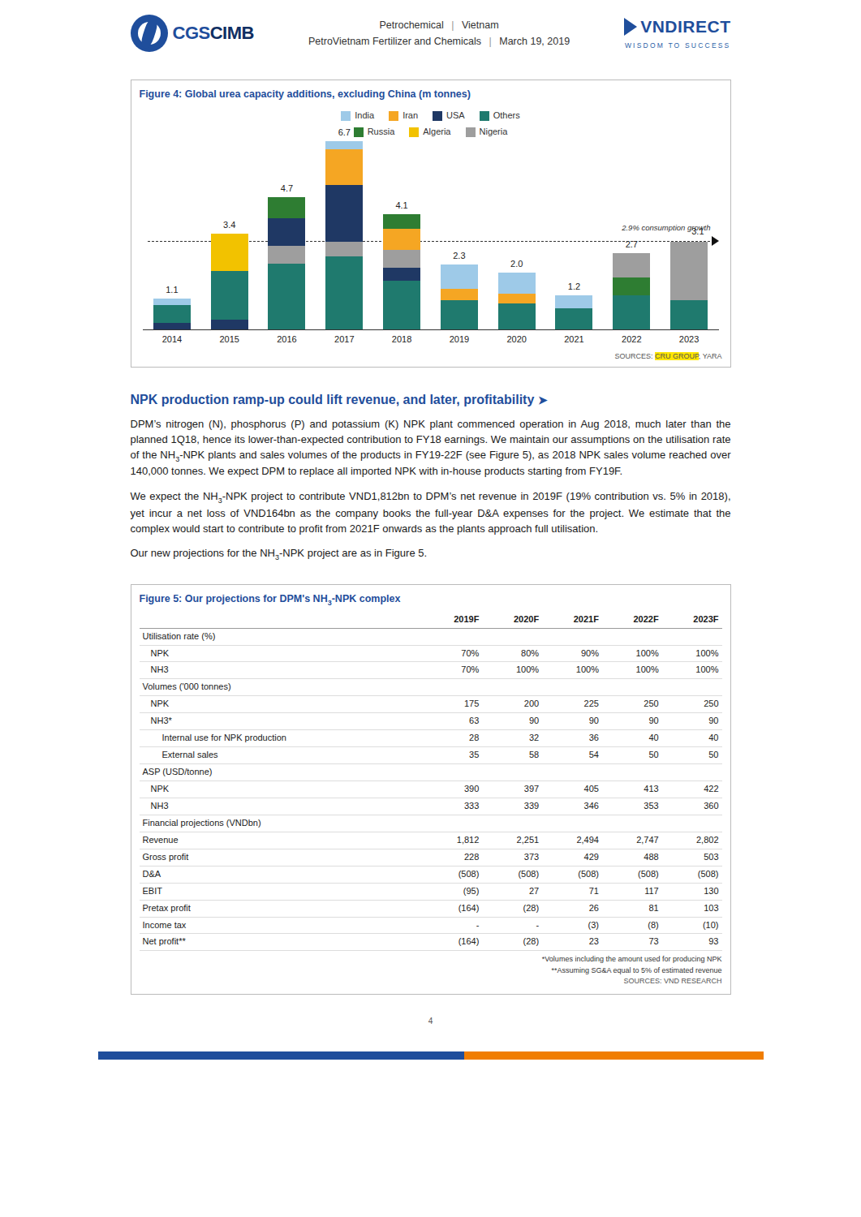CGSCIMB
Petrochemical | Vietnam
PetroVietnam Fertilizer and Chemicals | March 19, 2019
VNDIRECT
WISDOM TO SUCCESS
Figure 4: Global urea capacity additions, excluding China (m tonnes)
India
Iran
USA
Others
Russia
Algeria
Nigeria
2.9% consumption growth
3.1
1.1
3.4
4.7
6.7
4.1
2.3
2.0
1.2
2.7
2014
2015
2016
2017
2018
2019
2020
2021
2022
2023
SOURCES: CRU GROUP, YARA
NPK production ramp-up could lift revenue, and later, profitability ➤
DPM’s nitrogen (N), phosphorus (P) and potassium (K) NPK plant commenced operation in Aug 2018, much later than the planned 1Q18, hence its lower-than-expected contribution to FY18 earnings. We maintain our assumptions on the utilisation rate of the NH3-NPK plants and sales volumes of the products in FY19-22F (see Figure 5), as 2018 NPK sales volume reached over 140,000 tonnes. We expect DPM to replace all imported NPK with in-house products starting from FY19F.
We expect the NH3-NPK project to contribute VND1,812bn to DPM’s net revenue in 2019F (19% contribution vs. 5% in 2018), yet incur a net loss of VND164bn as the company books the full-year D&A expenses for the project. We estimate that the complex would start to contribute to profit from 2021F onwards as the plants approach full utilisation.
Our new projections for the NH3-NPK project are as in Figure 5.
Figure 5: Our projections for DPM's NH3-NPK complex
| | 2019F | 2020F | 2021F | 2022F | 2023F |
| --- | --- | --- | --- | --- | --- |
| Utilisation rate (%) | | | | | |
| NPK | 70% | 80% | 90% | 100% | 100% |
| NH3 | 70% | 100% | 100% | 100% | 100% |
| Volumes ('000 tonnes) | | | | | |
| NPK | 175 | 200 | 225 | 250 | 250 |
| NH3* | 63 | 90 | 90 | 90 | 90 |
| Internal use for NPK production | 28 | 32 | 36 | 40 | 40 |
| External sales | 35 | 58 | 54 | 50 | 50 |
| ASP (USD/tonne) | | | | | |
| NPK | 390 | 397 | 405 | 413 | 422 |
| NH3 | 333 | 339 | 346 | 353 | 360 |
| Financial projections (VNDbn) | | | | | |
| Revenue | 1,812 | 2,251 | 2,494 | 2,747 | 2,802 |
| Gross profit | 228 | 373 | 429 | 488 | 503 |
| D&A | (508) | (508) | (508) | (508) | (508) |
| EBIT | (95) | 27 | 71 | 117 | 130 |
| Pretax profit | (164) | (28) | 26 | 81 | 103 |
| Income tax | - | - | (3) | (8) | (10) |
| Net profit** | (164) | (28) | 23 | 73 | 93 |
*Volumes including the amount used for producing NPK
**Assuming SG&A equal to 5% of estimated revenue
SOURCES: VND RESEARCH
4